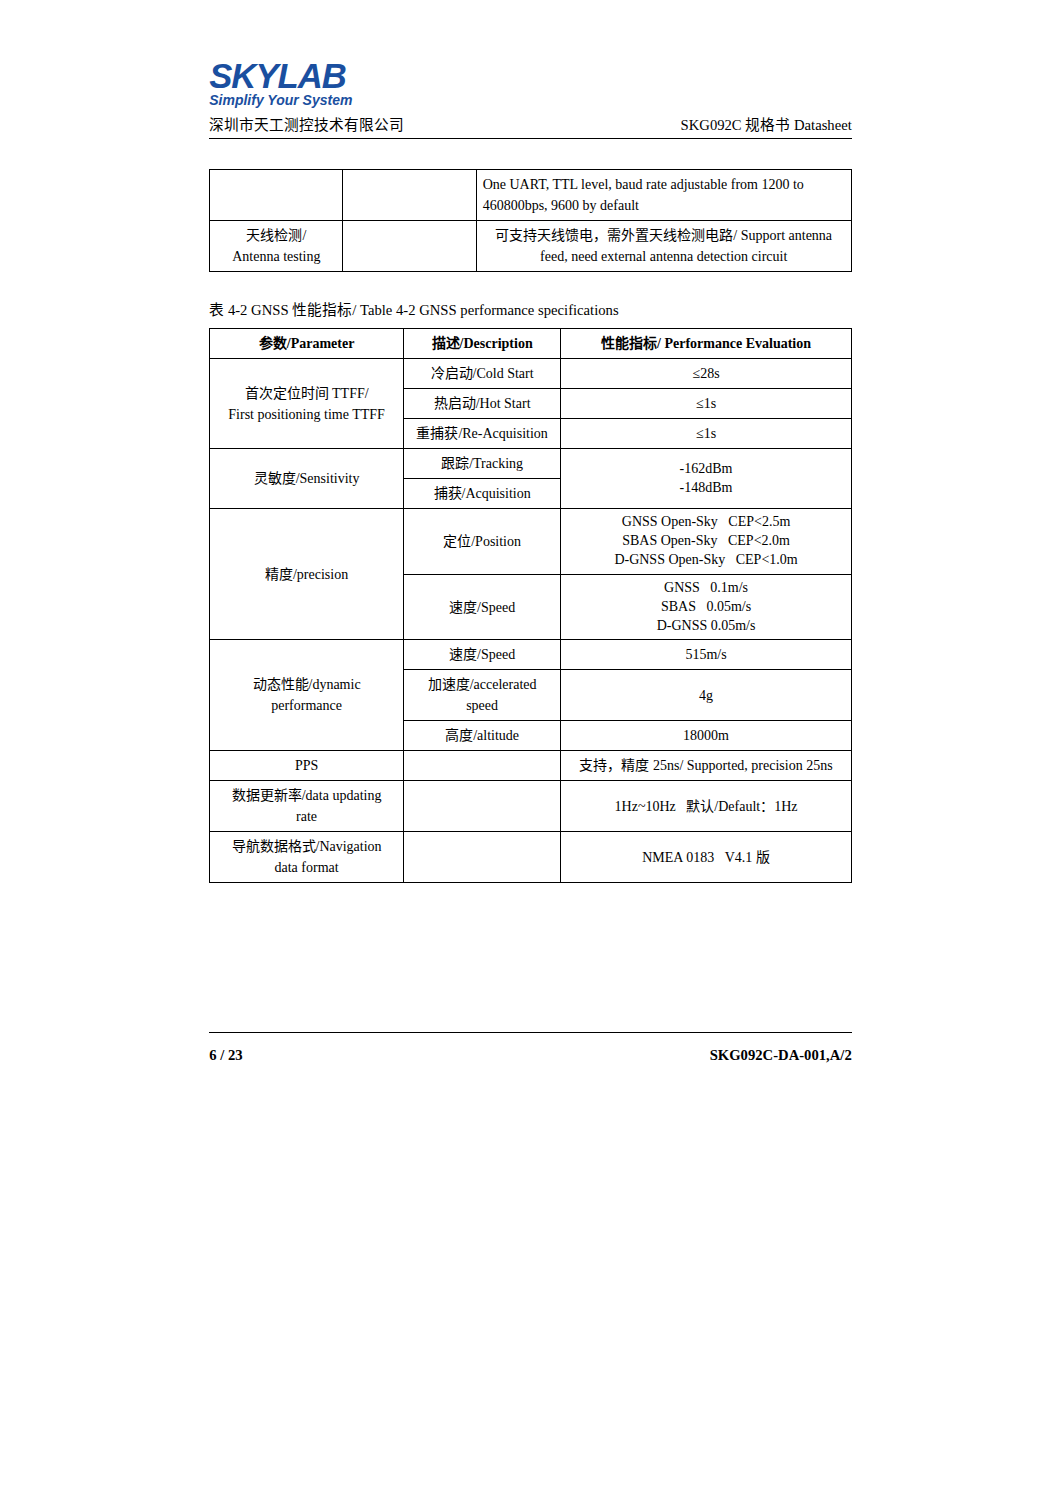SKYLAB
Simplify Your System
深圳市天工测控技术有限公司
SKG092C 规格书 Datasheet
| | | One UART, TTL level, baud rate adjustable from 1200 to 460800bps, 9600 by default |
| 天线检测/ Antenna testing | | 可支持天线馈电，需外置天线检测电路/ Support antenna feed, need external antenna detection circuit |
表 4-2 GNSS 性能指标/ Table 4-2 GNSS performance specifications
| 参数/Parameter | 描述/Description | 性能指标/ Performance Evaluation |
| --- | --- | --- |
| 首次定位时间 TTFF/ First positioning time TTFF | 冷启动/Cold Start | ≤28s |
| 热启动/Hot Start | ≤1s |
| 重捕获/Re-Acquisition | ≤1s |
| 灵敏度/Sensitivity | 跟踪/Tracking | -162dBm -148dBm |
| 捕获/Acquisition |
| 精度/precision | 定位/Position | GNSS Open-Sky CEP<2.5m SBAS Open-Sky CEP<2.0m D-GNSS Open-Sky CEP<1.0m |
| 速度/Speed | GNSS 0.1m/s SBAS 0.05m/s D-GNSS 0.05m/s |
| 动态性能/dynamic performance | 速度/Speed | 515m/s |
| 加速度/accelerated speed | 4g |
| 高度/altitude | 18000m |
| PPS | | 支持，精度 25ns/ Supported, precision 25ns |
| 数据更新率/data updating rate | | 1Hz~10Hz 默认/Default：1Hz |
| 导航数据格式/Navigation data format | | NMEA 0183 V4.1 版 |
6 / 23
SKG092C-DA-001,A/2